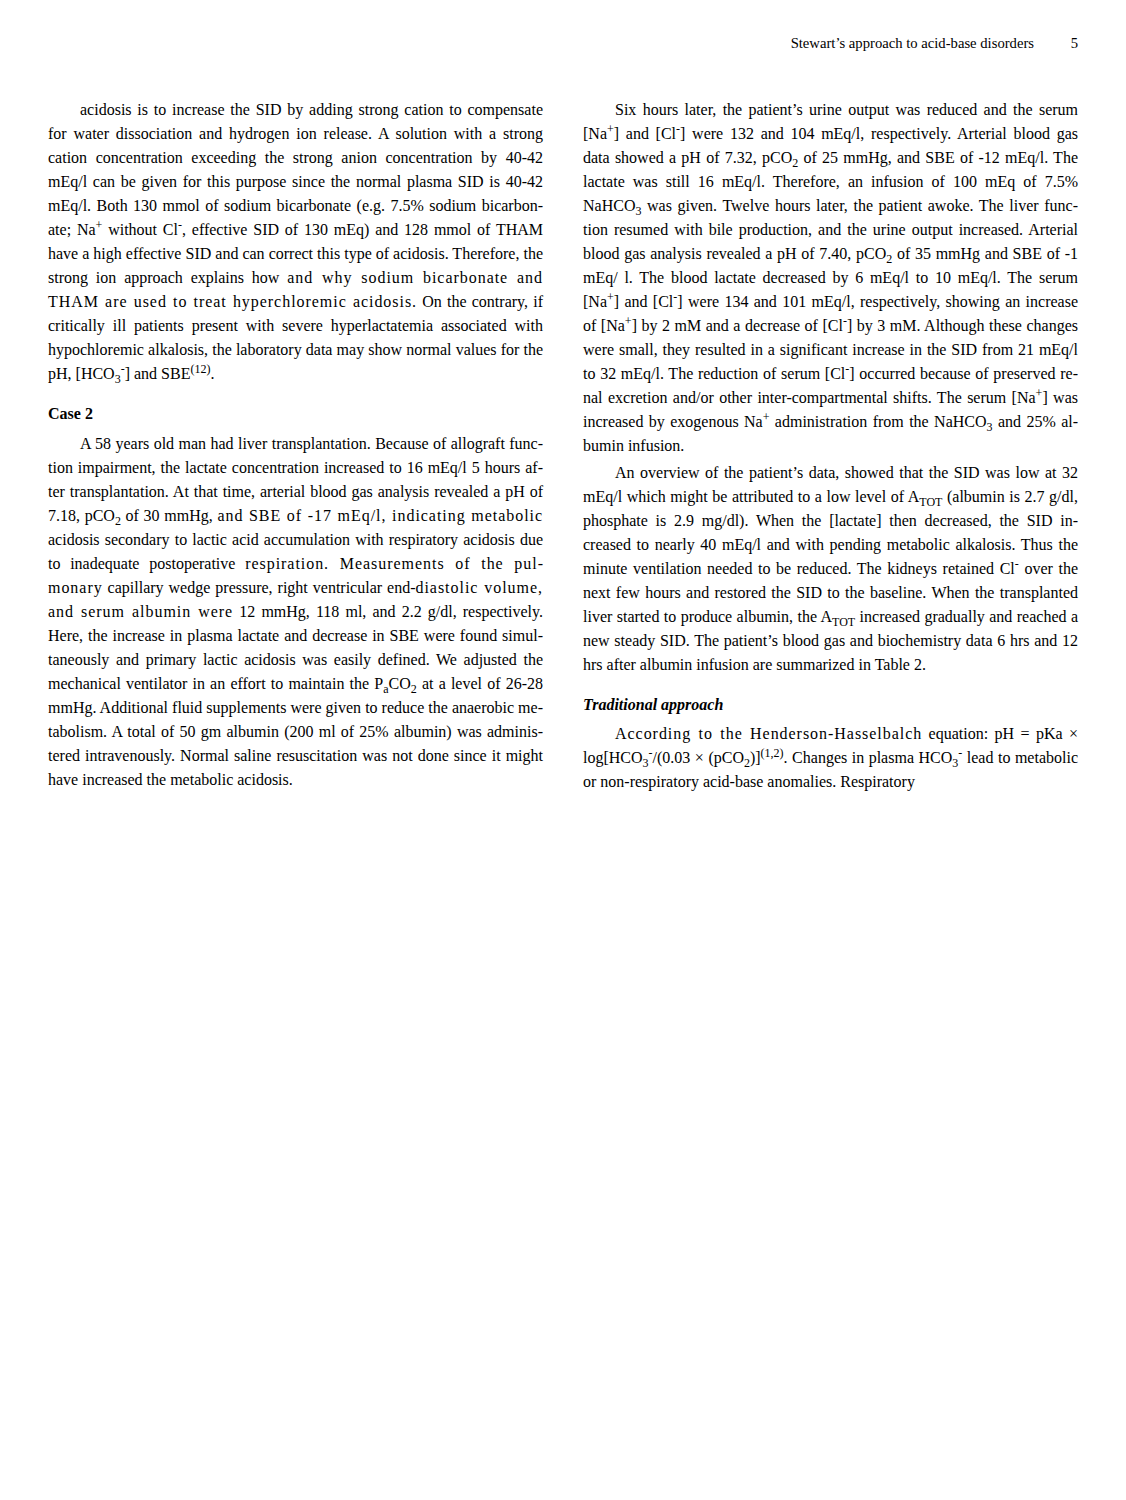Stewart’s approach to acid-base disorders 5
acidosis is to increase the SID by adding strong cation to compensate for water dissociation and hydrogen ion release. A solution with a strong cation concentration exceeding the strong anion concentration by 40-42 mEq/l can be given for this purpose since the normal plasma SID is 40-42 mEq/l. Both 130 mmol of sodium bicarbonate (e.g. 7.5% sodium bicarbonate; Na+ without Cl-, effective SID of 130 mEq) and 128 mmol of THAM have a high effective SID and can correct this type of acidosis. Therefore, the strong ion approach explains how and why sodium bicarbonate and THAM are used to treat hyperchloremic acidosis. On the contrary, if critically ill patients present with severe hyperlactatemia associated with hypochloremic alkalosis, the laboratory data may show normal values for the pH, [HCO3-] and SBE(12).
Case 2
A 58 years old man had liver transplantation. Because of allograft function impairment, the lactate concentration increased to 16 mEq/l 5 hours after transplantation. At that time, arterial blood gas analysis revealed a pH of 7.18, pCO2 of 30 mmHg, and SBE of -17 mEq/l, indicating metabolic acidosis secondary to lactic acid accumulation with respiratory acidosis due to inadequate postoperative respiration. Measurements of the pulmonary capillary wedge pressure, right ventricular end-diastolic volume, and serum albumin were 12 mmHg, 118 ml, and 2.2 g/dl, respectively. Here, the increase in plasma lactate and decrease in SBE were found simultaneously and primary lactic acidosis was easily defined. We adjusted the mechanical ventilator in an effort to maintain the PaCO2 at a level of 26-28 mmHg. Additional fluid supplements were given to reduce the anaerobic metabolism. A total of 50 gm albumin (200 ml of 25% albumin) was administered intravenously. Normal saline resuscitation was not done since it might have increased the metabolic acidosis.
Six hours later, the patient’s urine output was reduced and the serum [Na+] and [Cl-] were 132 and 104 mEq/l, respectively. Arterial blood gas data showed a pH of 7.32, pCO2 of 25 mmHg, and SBE of -12 mEq/l. The lactate was still 16 mEq/l. Therefore, an infusion of 100 mEq of 7.5% NaHCO3 was given. Twelve hours later, the patient awoke. The liver function resumed with bile production, and the urine output increased. Arterial blood gas analysis revealed a pH of 7.40, pCO2 of 35 mmHg and SBE of -1 mEq/ l. The blood lactate decreased by 6 mEq/l to 10 mEq/l. The serum [Na+] and [Cl-] were 134 and 101 mEq/l, respectively, showing an increase of [Na+] by 2 mM and a decrease of [Cl-] by 3 mM. Although these changes were small, they resulted in a significant increase in the SID from 21 mEq/l to 32 mEq/l. The reduction of serum [Cl-] occurred because of preserved renal excretion and/or other inter-compartmental shifts. The serum [Na+] was increased by exogenous Na+ administration from the NaHCO3 and 25% albumin infusion.
An overview of the patient’s data, showed that the SID was low at 32 mEq/l which might be attributed to a low level of ATOT (albumin is 2.7 g/dl, phosphate is 2.9 mg/dl). When the [lactate] then decreased, the SID increased to nearly 40 mEq/l and with pending metabolic alkalosis. Thus the minute ventilation needed to be reduced. The kidneys retained Cl- over the next few hours and restored the SID to the baseline. When the transplanted liver started to produce albumin, the ATOT increased gradually and reached a new steady SID. The patient’s blood gas and biochemistry data 6 hrs and 12 hrs after albumin infusion are summarized in Table 2.
Traditional approach
According to the Henderson-Hasselbalch equation: pH = pKa × log[HCO3-/(0.03 × (pCO2)](1,2). Changes in plasma HCO3- lead to metabolic or non-respiratory acid-base anomalies. Respiratory